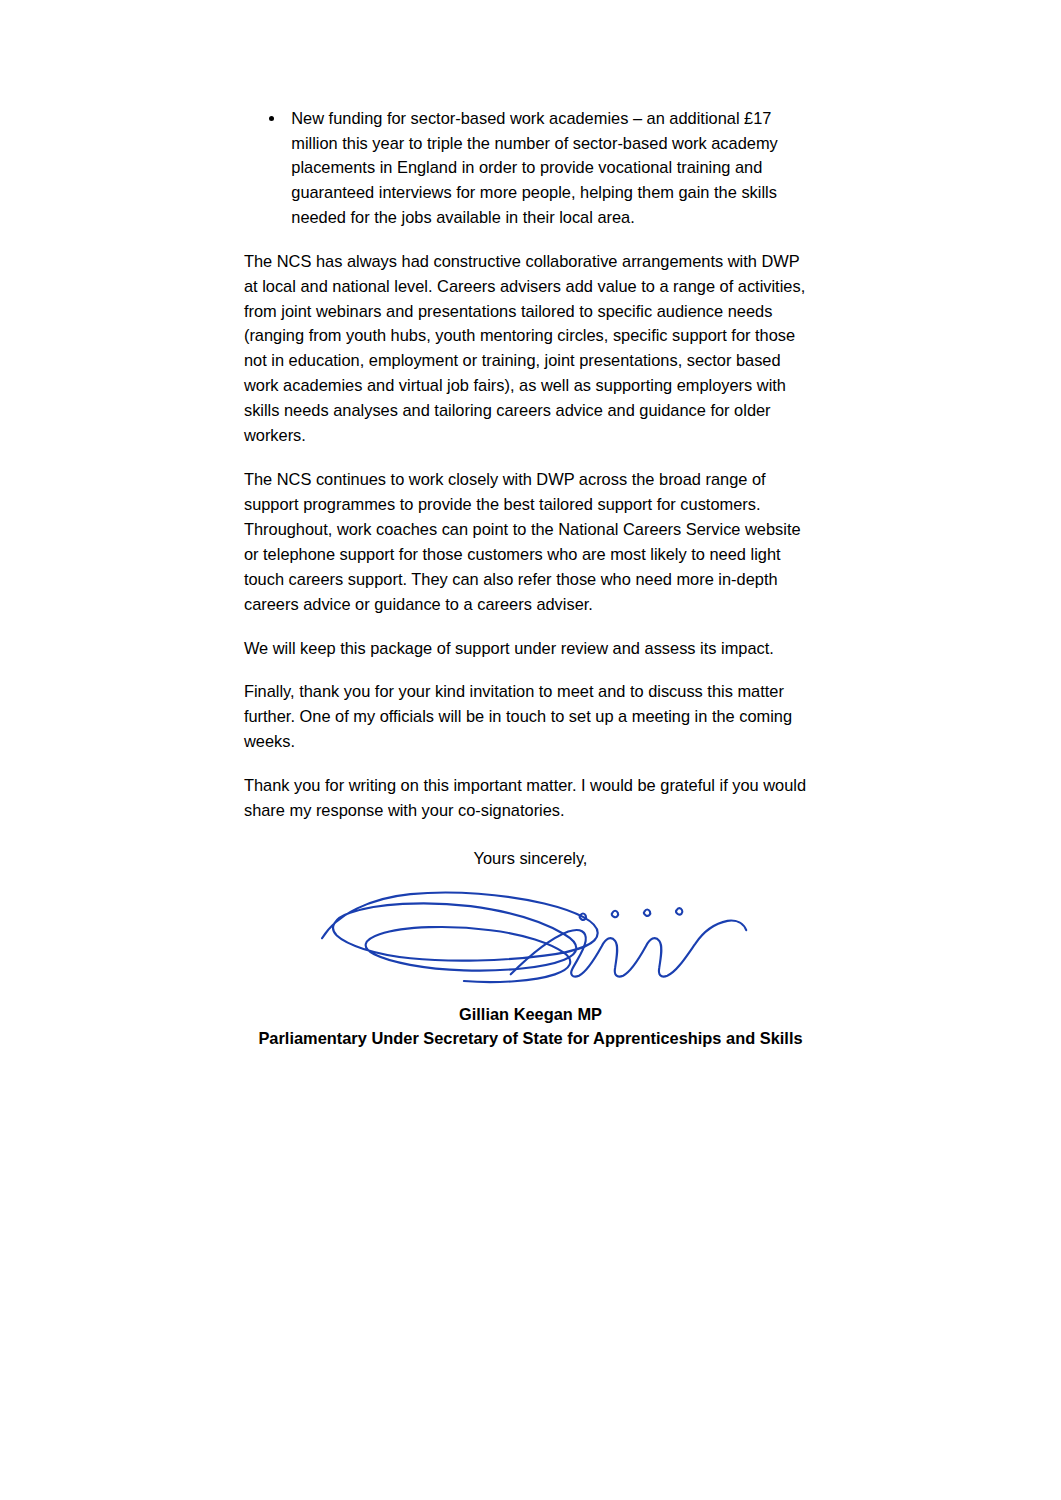New funding for sector-based work academies – an additional £17 million this year to triple the number of sector-based work academy placements in England in order to provide vocational training and guaranteed interviews for more people, helping them gain the skills needed for the jobs available in their local area.
The NCS has always had constructive collaborative arrangements with DWP at local and national level. Careers advisers add value to a range of activities, from joint webinars and presentations tailored to specific audience needs (ranging from youth hubs, youth mentoring circles, specific support for those not in education, employment or training, joint presentations, sector based work academies and virtual job fairs), as well as supporting employers with skills needs analyses and tailoring careers advice and guidance for older workers.
The NCS continues to work closely with DWP across the broad range of support programmes to provide the best tailored support for customers. Throughout, work coaches can point to the National Careers Service website or telephone support for those customers who are most likely to need light touch careers support. They can also refer those who need more in-depth careers advice or guidance to a careers adviser.
We will keep this package of support under review and assess its impact.
Finally, thank you for your kind invitation to meet and to discuss this matter further. One of my officials will be in touch to set up a meeting in the coming weeks.
Thank you for writing on this important matter. I would be grateful if you would share my response with your co-signatories.
Yours sincerely,
Gillian Keegan MP
Parliamentary Under Secretary of State for Apprenticeships and Skills